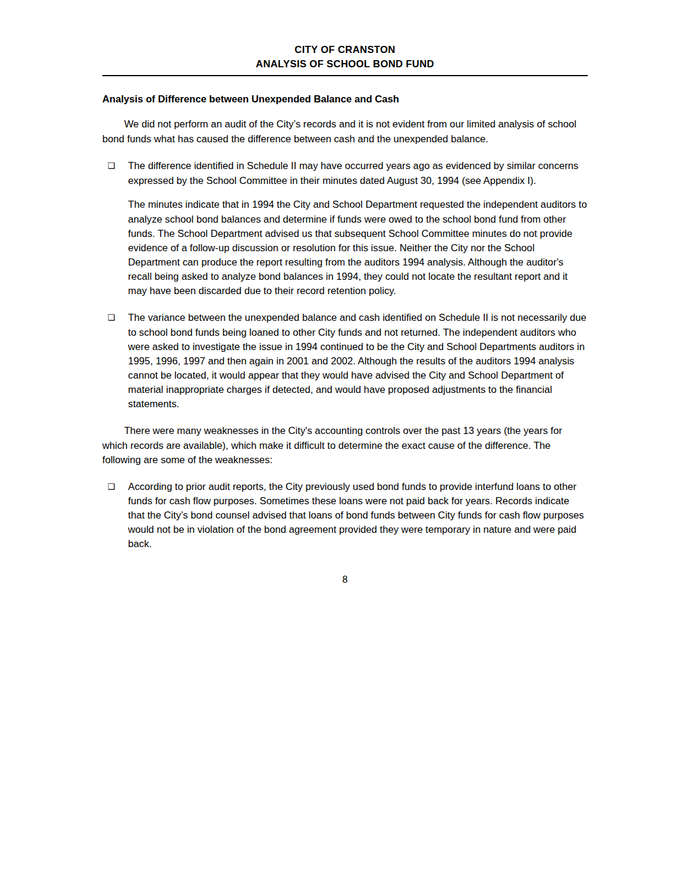CITY OF CRANSTON
ANALYSIS OF SCHOOL BOND FUND
Analysis of Difference between Unexpended Balance and Cash
We did not perform an audit of the City’s records and it is not evident from our limited analysis of school bond funds what has caused the difference between cash and the unexpended balance.
The difference identified in Schedule II may have occurred years ago as evidenced by similar concerns expressed by the School Committee in their minutes dated August 30, 1994 (see Appendix I).
The minutes indicate that in 1994 the City and School Department requested the independent auditors to analyze school bond balances and determine if funds were owed to the school bond fund from other funds. The School Department advised us that subsequent School Committee minutes do not provide evidence of a follow-up discussion or resolution for this issue. Neither the City nor the School Department can produce the report resulting from the auditors 1994 analysis. Although the auditor's recall being asked to analyze bond balances in 1994, they could not locate the resultant report and it may have been discarded due to their record retention policy.
The variance between the unexpended balance and cash identified on Schedule II is not necessarily due to school bond funds being loaned to other City funds and not returned. The independent auditors who were asked to investigate the issue in 1994 continued to be the City and School Departments auditors in 1995, 1996, 1997 and then again in 2001 and 2002. Although the results of the auditors 1994 analysis cannot be located, it would appear that they would have advised the City and School Department of material inappropriate charges if detected, and would have proposed adjustments to the financial statements.
There were many weaknesses in the City's accounting controls over the past 13 years (the years for which records are available), which make it difficult to determine the exact cause of the difference. The following are some of the weaknesses:
According to prior audit reports, the City previously used bond funds to provide interfund loans to other funds for cash flow purposes. Sometimes these loans were not paid back for years. Records indicate that the City’s bond counsel advised that loans of bond funds between City funds for cash flow purposes would not be in violation of the bond agreement provided they were temporary in nature and were paid back.
8